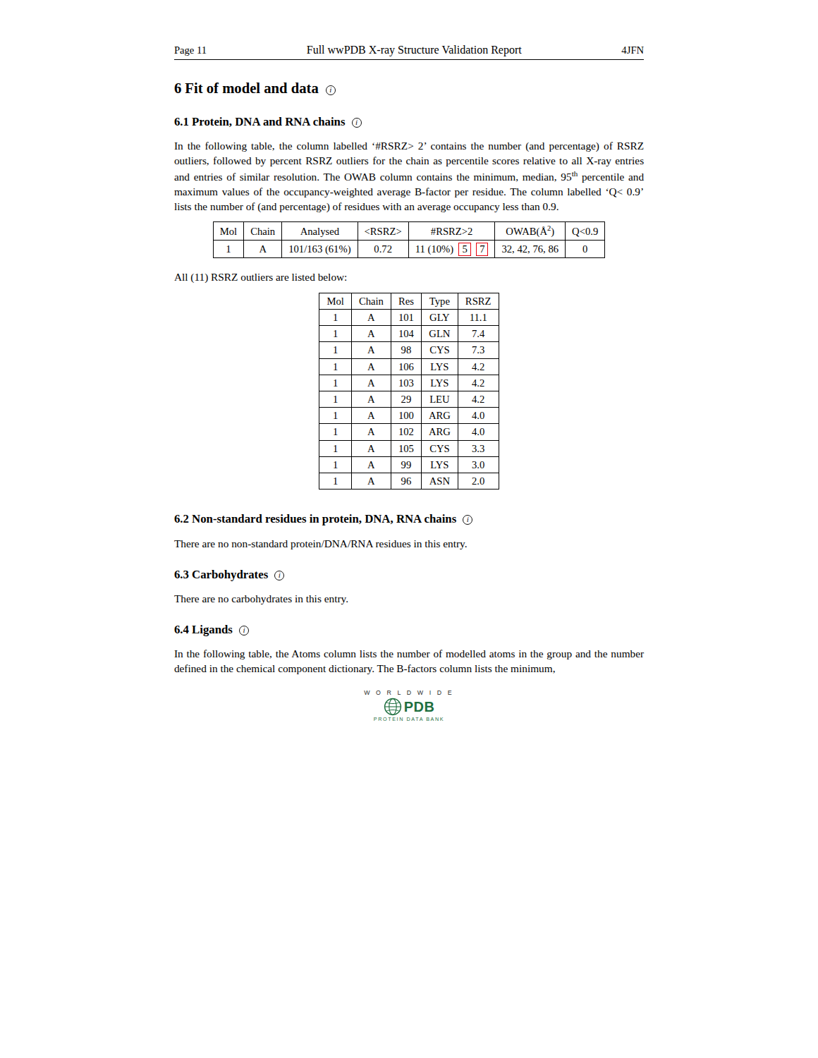Page 11
Full wwPDB X-ray Structure Validation Report
4JFN
6 Fit of model and data i
6.1 Protein, DNA and RNA chains i
In the following table, the column labelled ‘#RSRZ> 2’ contains the number (and percentage) of RSRZ outliers, followed by percent RSRZ outliers for the chain as percentile scores relative to all X-ray entries and entries of similar resolution. The OWAB column contains the minimum, median, 95th percentile and maximum values of the occupancy-weighted average B-factor per residue. The column labelled ‘Q< 0.9’ lists the number of (and percentage) of residues with an average occupancy less than 0.9.
| Mol | Chain | Analysed | <RSRZ> | #RSRZ>2 | OWAB(Å 2 ) | Q<0.9 |
| --- | --- | --- | --- | --- | --- | --- |
| 1 | A | 101/163 (61%) | 0.72 | 11 (10%) 5 7 | 32, 42, 76, 86 | 0 |
All (11) RSRZ outliers are listed below:
| Mol | Chain | Res | Type | RSRZ |
| --- | --- | --- | --- | --- |
| 1 | A | 101 | GLY | 11.1 |
| 1 | A | 104 | GLN | 7.4 |
| 1 | A | 98 | CYS | 7.3 |
| 1 | A | 106 | LYS | 4.2 |
| 1 | A | 103 | LYS | 4.2 |
| 1 | A | 29 | LEU | 4.2 |
| 1 | A | 100 | ARG | 4.0 |
| 1 | A | 102 | ARG | 4.0 |
| 1 | A | 105 | CYS | 3.3 |
| 1 | A | 99 | LYS | 3.0 |
| 1 | A | 96 | ASN | 2.0 |
6.2 Non-standard residues in protein, DNA, RNA chains i
There are no non-standard protein/DNA/RNA residues in this entry.
6.3 Carbohydrates i
There are no carbohydrates in this entry.
6.4 Ligands i
In the following table, the Atoms column lists the number of modelled atoms in the group and the number defined in the chemical component dictionary. The B-factors column lists the minimum,
W O R L D W I D E
PDB
PROTEIN DATA BANK